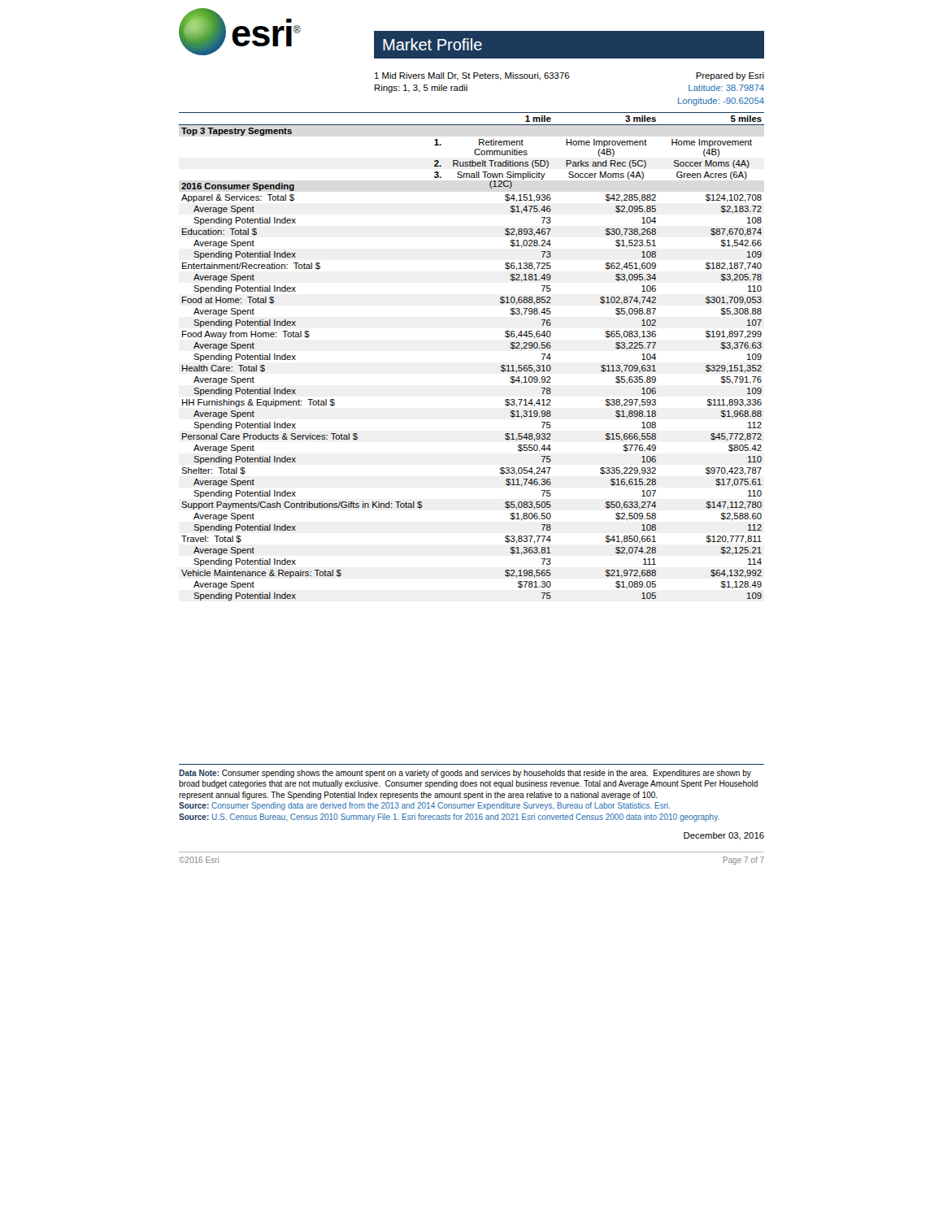esri®
Market Profile
1 Mid Rivers Mall Dr, St Peters, Missouri, 63376
Rings: 1, 3, 5 mile radii
Prepared by Esri
Latitude: 38.79874
Longitude: -90.62054
| | | 1 mile | 3 miles | 5 miles |
| Top 3 Tapestry Segments |
| | 1. | Retirement Communities | Home Improvement (4B) | Home Improvement (4B) |
| | 2. | Rustbelt Traditions (5D) | Parks and Rec (5C) | Soccer Moms (4A) |
| | 3. | Small Town Simplicity (12C) | Soccer Moms (4A) | Green Acres (6A) |
| 2016 Consumer Spending |
| Apparel & Services: Total $ | $4,151,936 | $42,285,882 | $124,102,708 |
| Average Spent | $1,475.46 | $2,095.85 | $2,183.72 |
| Spending Potential Index | 73 | 104 | 108 |
| Education: Total $ | $2,893,467 | $30,738,268 | $87,670,874 |
| Average Spent | $1,028.24 | $1,523.51 | $1,542.66 |
| Spending Potential Index | 73 | 108 | 109 |
| Entertainment/Recreation: Total $ | $6,138,725 | $62,451,609 | $182,187,740 |
| Average Spent | $2,181.49 | $3,095.34 | $3,205.78 |
| Spending Potential Index | 75 | 106 | 110 |
| Food at Home: Total $ | $10,688,852 | $102,874,742 | $301,709,053 |
| Average Spent | $3,798.45 | $5,098.87 | $5,308.88 |
| Spending Potential Index | 76 | 102 | 107 |
| Food Away from Home: Total $ | $6,445,640 | $65,083,136 | $191,897,299 |
| Average Spent | $2,290.56 | $3,225.77 | $3,376.63 |
| Spending Potential Index | 74 | 104 | 109 |
| Health Care: Total $ | $11,565,310 | $113,709,631 | $329,151,352 |
| Average Spent | $4,109.92 | $5,635.89 | $5,791.76 |
| Spending Potential Index | 78 | 106 | 109 |
| HH Furnishings & Equipment: Total $ | $3,714,412 | $38,297,593 | $111,893,336 |
| Average Spent | $1,319.98 | $1,898.18 | $1,968.88 |
| Spending Potential Index | 75 | 108 | 112 |
| Personal Care Products & Services: Total $ | $1,548,932 | $15,666,558 | $45,772,872 |
| Average Spent | $550.44 | $776.49 | $805.42 |
| Spending Potential Index | 75 | 106 | 110 |
| Shelter: Total $ | $33,054,247 | $335,229,932 | $970,423,787 |
| Average Spent | $11,746.36 | $16,615.28 | $17,075.61 |
| Spending Potential Index | 75 | 107 | 110 |
| Support Payments/Cash Contributions/Gifts in Kind: Total $ | $5,083,505 | $50,633,274 | $147,112,780 |
| Average Spent | $1,806.50 | $2,509.58 | $2,588.60 |
| Spending Potential Index | 78 | 108 | 112 |
| Travel: Total $ | $3,837,774 | $41,850,661 | $120,777,811 |
| Average Spent | $1,363.81 | $2,074.28 | $2,125.21 |
| Spending Potential Index | 73 | 111 | 114 |
| Vehicle Maintenance & Repairs: Total $ | $2,198,565 | $21,972,688 | $64,132,992 |
| Average Spent | $781.30 | $1,089.05 | $1,128.49 |
| Spending Potential Index | 75 | 105 | 109 |
Data Note: Consumer spending shows the amount spent on a variety of goods and services by households that reside in the area. Expenditures are shown by broad budget categories that are not mutually exclusive. Consumer spending does not equal business revenue. Total and Average Amount Spent Per Household represent annual figures. The Spending Potential Index represents the amount spent in the area relative to a national average of 100.
Source: Consumer Spending data are derived from the 2013 and 2014 Consumer Expenditure Surveys, Bureau of Labor Statistics. Esri.
Source: U.S. Census Bureau, Census 2010 Summary File 1. Esri forecasts for 2016 and 2021 Esri converted Census 2000 data into 2010 geography.
December 03, 2016
©2016 Esri Page 7 of 7